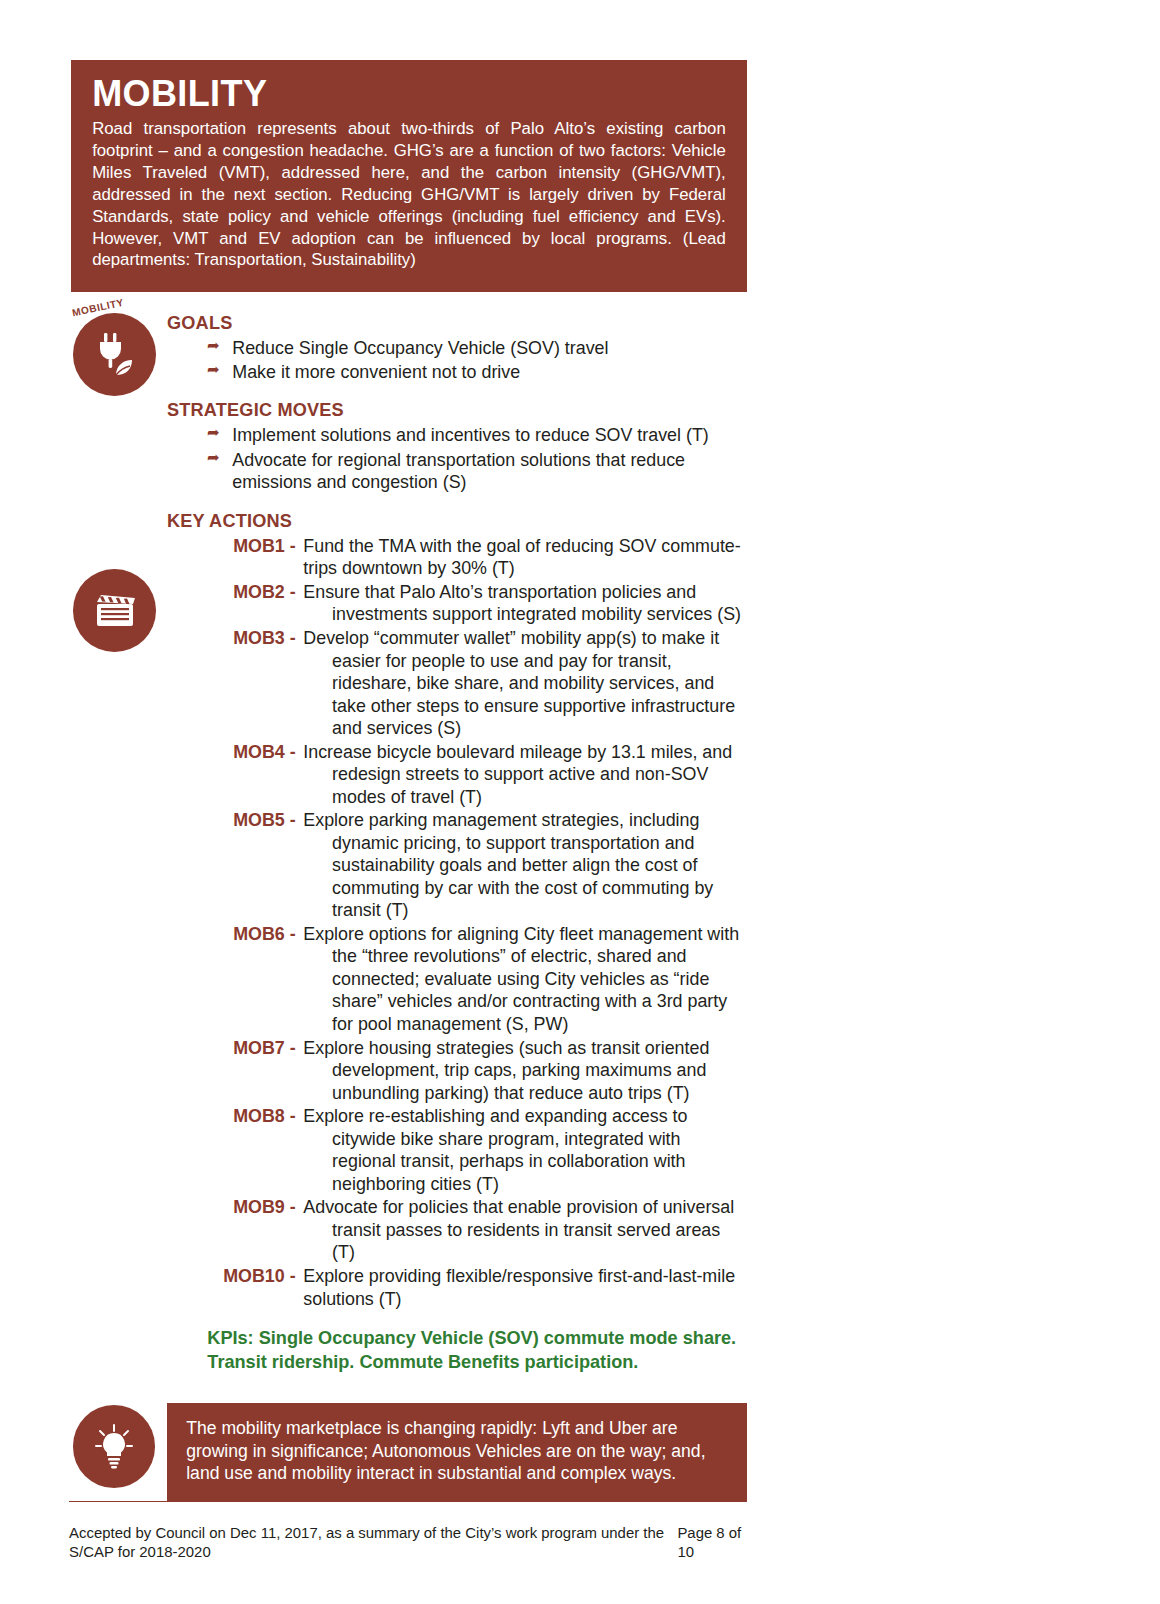MOBILITY
Road transportation represents about two-thirds of Palo Alto’s existing carbon footprint – and a congestion headache. GHG’s are a function of two factors: Vehicle Miles Traveled (VMT), addressed here, and the carbon intensity (GHG/VMT), addressed in the next section. Reducing GHG/VMT is largely driven by Federal Standards, state policy and vehicle offerings (including fuel efficiency and EVs). However, VMT and EV adoption can be influenced by local programs. (Lead departments: Transportation, Sustainability)
MOBILITY
GOALS
Reduce Single Occupancy Vehicle (SOV) travel
Make it more convenient not to drive
STRATEGIC MOVES
Implement solutions and incentives to reduce SOV travel (T)
Advocate for regional transportation solutions that reduce emissions and congestion (S)
KEY ACTIONS
MOB1 -Fund the TMA with the goal of reducing SOV commute-trips downtown by 30% (T)
MOB2 -Ensure that Palo Alto’s transportation policies and investments support integrated mobility services (S)
MOB3 -Develop “commuter wallet” mobility app(s) to make it easier for people to use and pay for transit, rideshare, bike share, and mobility services, and take other steps to ensure supportive infrastructure and services (S)
MOB4 -Increase bicycle boulevard mileage by 13.1 miles, and redesign streets to support active and non-SOV modes of travel (T)
MOB5 -Explore parking management strategies, including dynamic pricing, to support transportation and sustainability goals and better align the cost of commuting by car with the cost of commuting by transit (T)
MOB6 -Explore options for aligning City fleet management with the “three revolutions” of electric, shared and connected; evaluate using City vehicles as “ride share” vehicles and/or contracting with a 3rd party for pool management (S, PW)
MOB7 -Explore housing strategies (such as transit oriented development, trip caps, parking maximums and unbundling parking) that reduce auto trips (T)
MOB8 -Explore re-establishing and expanding access to citywide bike share program, integrated with regional transit, perhaps in collaboration with neighboring cities (T)
MOB9 -Advocate for policies that enable provision of universal transit passes to residents in transit served areas (T)
MOB10 -Explore providing flexible/responsive first-and-last-mile solutions (T)
KPIs: Single Occupancy Vehicle (SOV) commute mode share. Transit ridership. Commute Benefits participation.
The mobility marketplace is changing rapidly: Lyft and Uber are growing in significance; Autonomous Vehicles are on the way; and, land use and mobility interact in substantial and complex ways.
Accepted by Council on Dec 11, 2017, as a summary of the City’s work program under the S/CAP for 2018-2020 Page 8 of 10